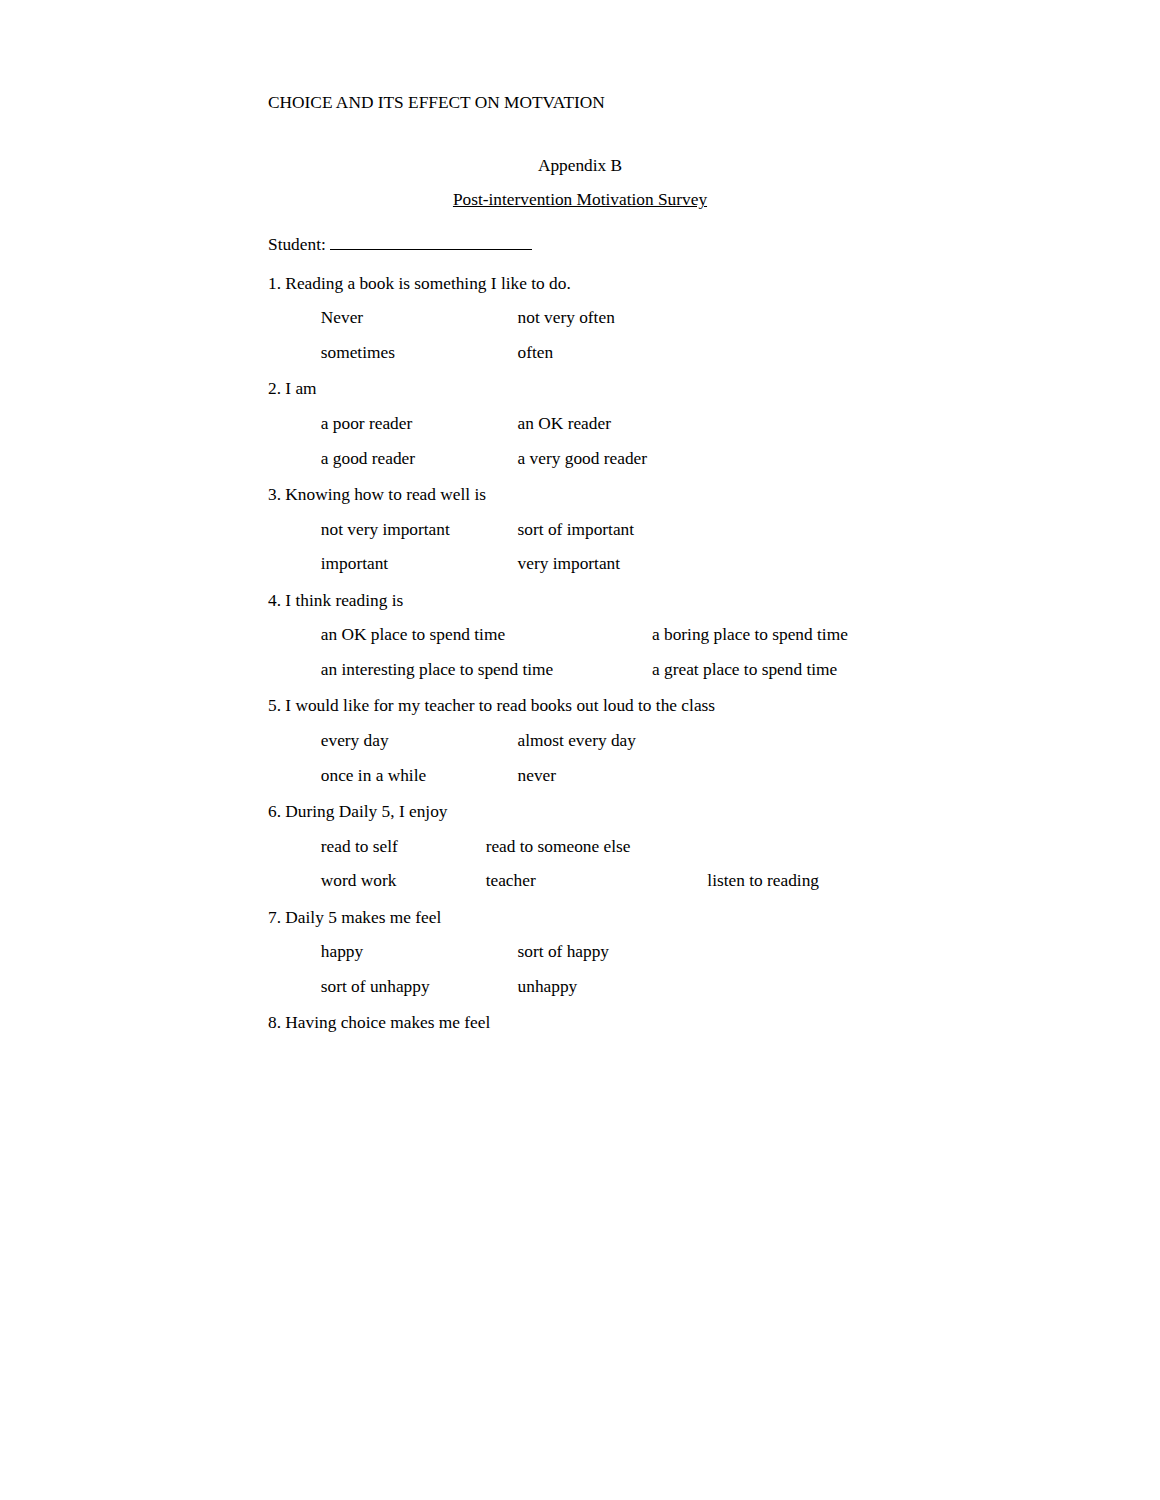CHOICE AND ITS EFFECT ON MOTVATION
Appendix B
Post-intervention Motivation Survey
Student:
1. Reading a book is something I like to do.
| Never | not very often |
| sometimes | often |
2. I am
| a poor reader | an OK reader |
| a good reader | a very good reader |
3. Knowing how to read well is
| not very important | sort of important |
| important | very important |
4. I think reading is
| an OK place to spend time | a boring place to spend time |
| an interesting place to spend time | a great place to spend time |
5. I would like for my teacher to read books out loud to the class
| every day | almost every day |
| once in a while | never |
6. During Daily 5, I enjoy
| read to self | read to someone else | |
| word work | teacher | listen to reading |
7. Daily 5 makes me feel
| happy | sort of happy |
| sort of unhappy | unhappy |
8. Having choice makes me feel